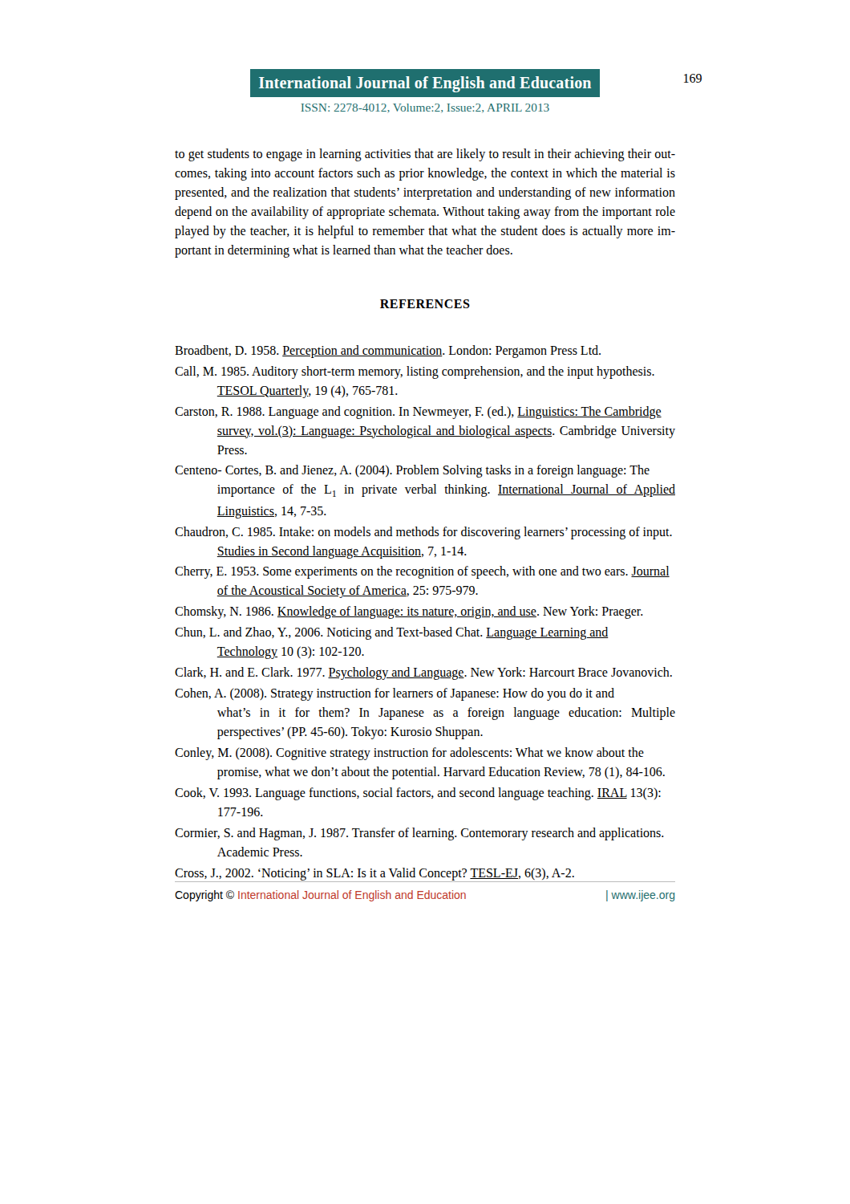169
International Journal of English and Education
ISSN: 2278-4012, Volume:2, Issue:2, APRIL 2013
to get students to engage in learning activities that are likely to result in their achieving their outcomes, taking into account factors such as prior knowledge, the context in which the material is presented, and the realization that students’ interpretation and understanding of new information depend on the availability of appropriate schemata. Without taking away from the important role played by the teacher, it is helpful to remember that what the student does is actually more important in determining what is learned than what the teacher does.
REFERENCES
Broadbent, D. 1958. Perception and communication. London: Pergamon Press Ltd.
Call, M. 1985. Auditory short-term memory, listing comprehension, and the input hypothesis. TESOL Quarterly, 19 (4), 765-781.
Carston, R. 1988. Language and cognition. In Newmeyer, F. (ed.), Linguistics: The Cambridge survey, vol.(3): Language: Psychological and biological aspects. Cambridge University Press.
Centeno- Cortes, B. and Jienez, A. (2004). Problem Solving tasks in a foreign language: The importance of the L1 in private verbal thinking. International Journal of Applied Linguistics, 14, 7-35.
Chaudron, C. 1985. Intake: on models and methods for discovering learners’ processing of input. Studies in Second language Acquisition, 7, 1-14.
Cherry, E. 1953. Some experiments on the recognition of speech, with one and two ears. Journal of the Acoustical Society of America, 25: 975-979.
Chomsky, N. 1986. Knowledge of language: its nature, origin, and use. New York: Praeger.
Chun, L. and Zhao, Y., 2006. Noticing and Text-based Chat. Language Learning and Technology 10 (3): 102-120.
Clark, H. and E. Clark. 1977. Psychology and Language. New York: Harcourt Brace Jovanovich.
Cohen, A. (2008). Strategy instruction for learners of Japanese: How do you do it and what’s in it for them? In Japanese as a foreign language education: Multiple perspectives’ (PP. 45-60). Tokyo: Kurosio Shuppan.
Conley, M. (2008). Cognitive strategy instruction for adolescents: What we know about the promise, what we don’t about the potential. Harvard Education Review, 78 (1), 84-106.
Cook, V. 1993. Language functions, social factors, and second language teaching. IRAL 13(3): 177-196.
Cormier, S. and Hagman, J. 1987. Transfer of learning. Contemorary research and applications. Academic Press.
Cross, J., 2002. ‘Noticing’ in SLA: Is it a Valid Concept? TESL-EJ, 6(3), A-2.
Copyright © International Journal of English and Education
| www.ijee.org